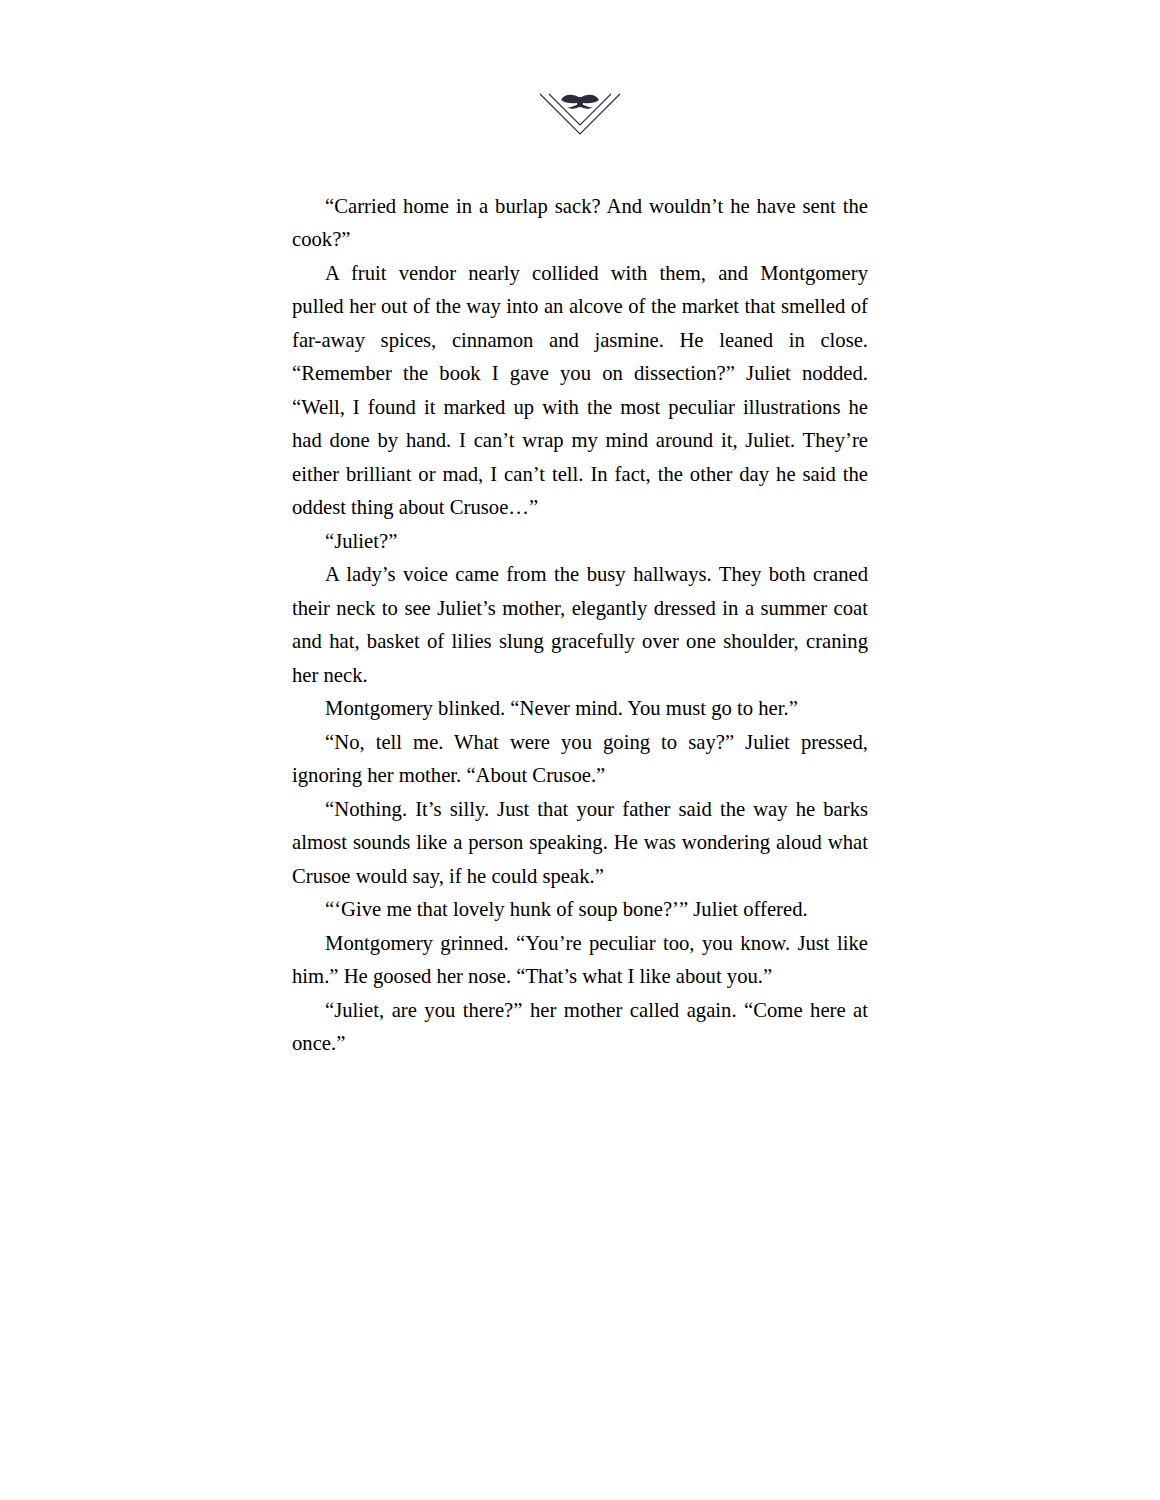“Carried home in a burlap sack? And wouldn’t he have sent the cook?”
A fruit vendor nearly collided with them, and Montgomery pulled her out of the way into an alcove of the market that smelled of far-away spices, cinnamon and jasmine. He leaned in close. “Remember the book I gave you on dissection?” Juliet nodded. “Well, I found it marked up with the most peculiar illustrations he had done by hand. I can’t wrap my mind around it, Juliet. They’re either brilliant or mad, I can’t tell. In fact, the other day he said the oddest thing about Crusoe…”
“Juliet?”
A lady’s voice came from the busy hallways. They both craned their neck to see Juliet’s mother, elegantly dressed in a summer coat and hat, basket of lilies slung gracefully over one shoulder, craning her neck.
Montgomery blinked. “Never mind. You must go to her.”
“No, tell me. What were you going to say?” Juliet pressed, ignoring her mother. “About Crusoe.”
“Nothing. It’s silly. Just that your father said the way he barks almost sounds like a person speaking. He was wondering aloud what Crusoe would say, if he could speak.”
“‘Give me that lovely hunk of soup bone?’” Juliet offered.
Montgomery grinned. “You’re peculiar too, you know. Just like him.” He goosed her nose. “That’s what I like about you.”
“Juliet, are you there?” her mother called again. “Come here at once.”